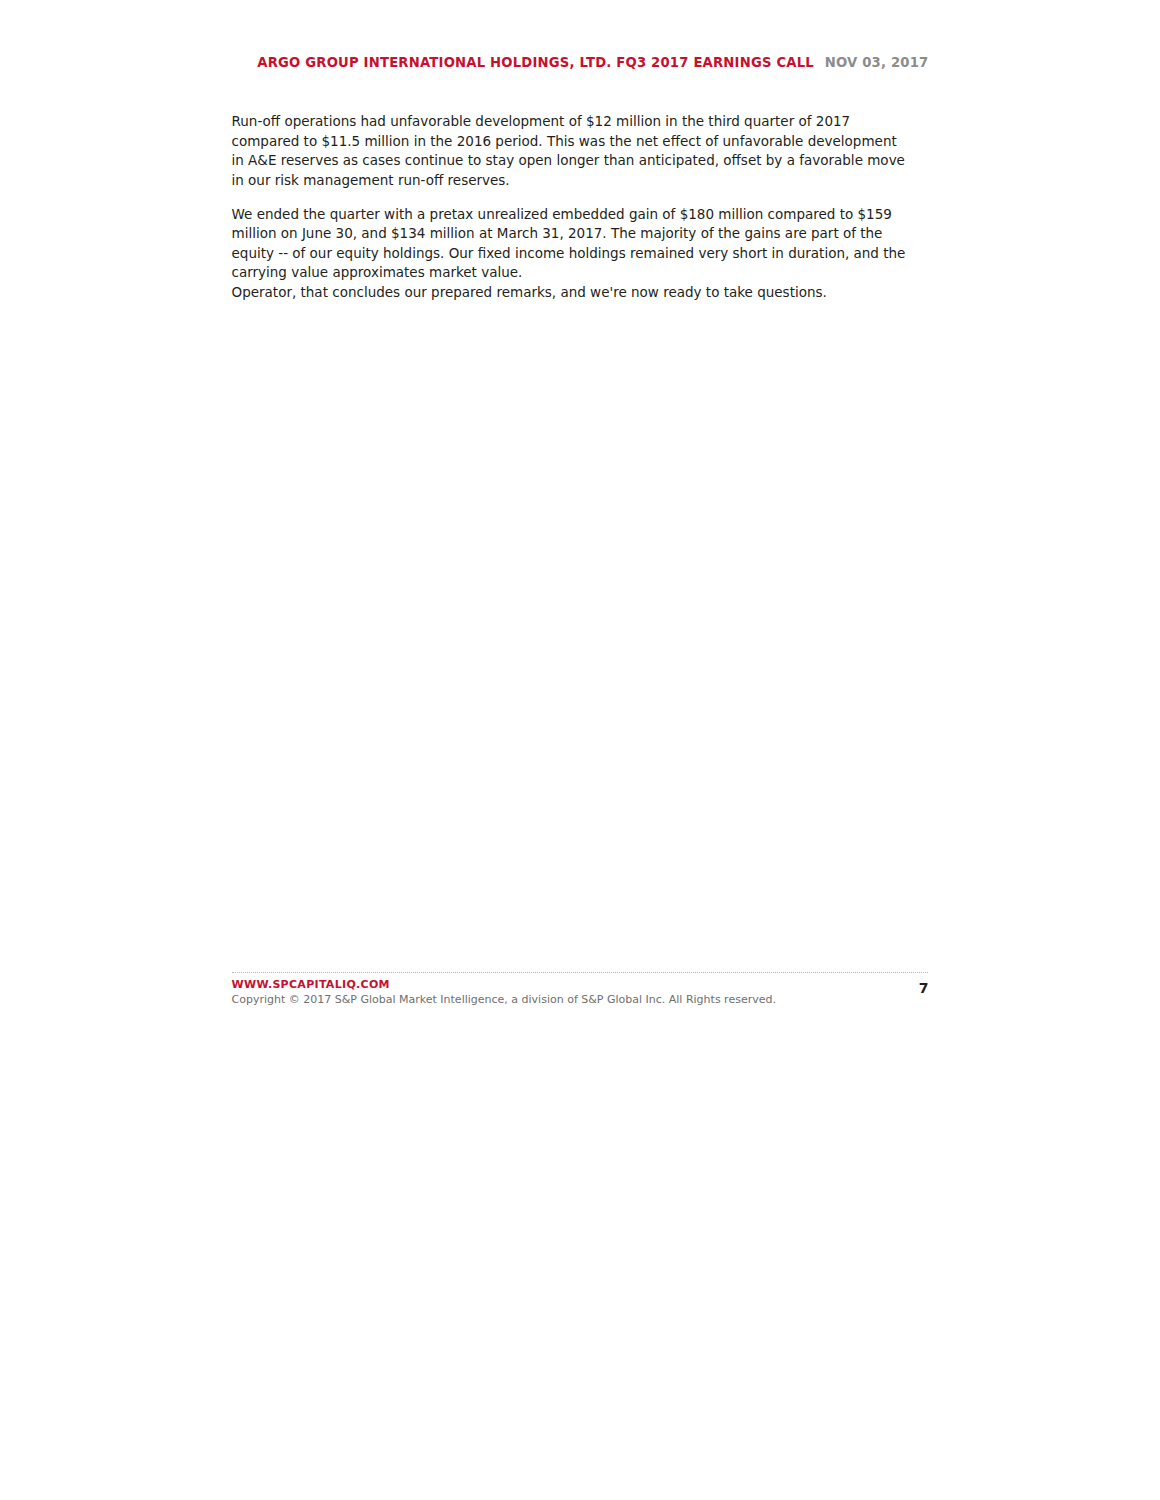ARGO GROUP INTERNATIONAL HOLDINGS, LTD. FQ3 2017 EARNINGS CALL NOV 03, 2017
Run-off operations had unfavorable development of $12 million in the third quarter of 2017 compared to $11.5 million in the 2016 period. This was the net effect of unfavorable development in A&E reserves as cases continue to stay open longer than anticipated, offset by a favorable move in our risk management run-off reserves.
We ended the quarter with a pretax unrealized embedded gain of $180 million compared to $159 million on June 30, and $134 million at March 31, 2017. The majority of the gains are part of the equity -- of our equity holdings. Our fixed income holdings remained very short in duration, and the carrying value approximates market value.
Operator, that concludes our prepared remarks, and we're now ready to take questions.
WWW.SPCAPITALIQ.COM
Copyright © 2017 S&P Global Market Intelligence, a division of S&P Global Inc. All Rights reserved.
7